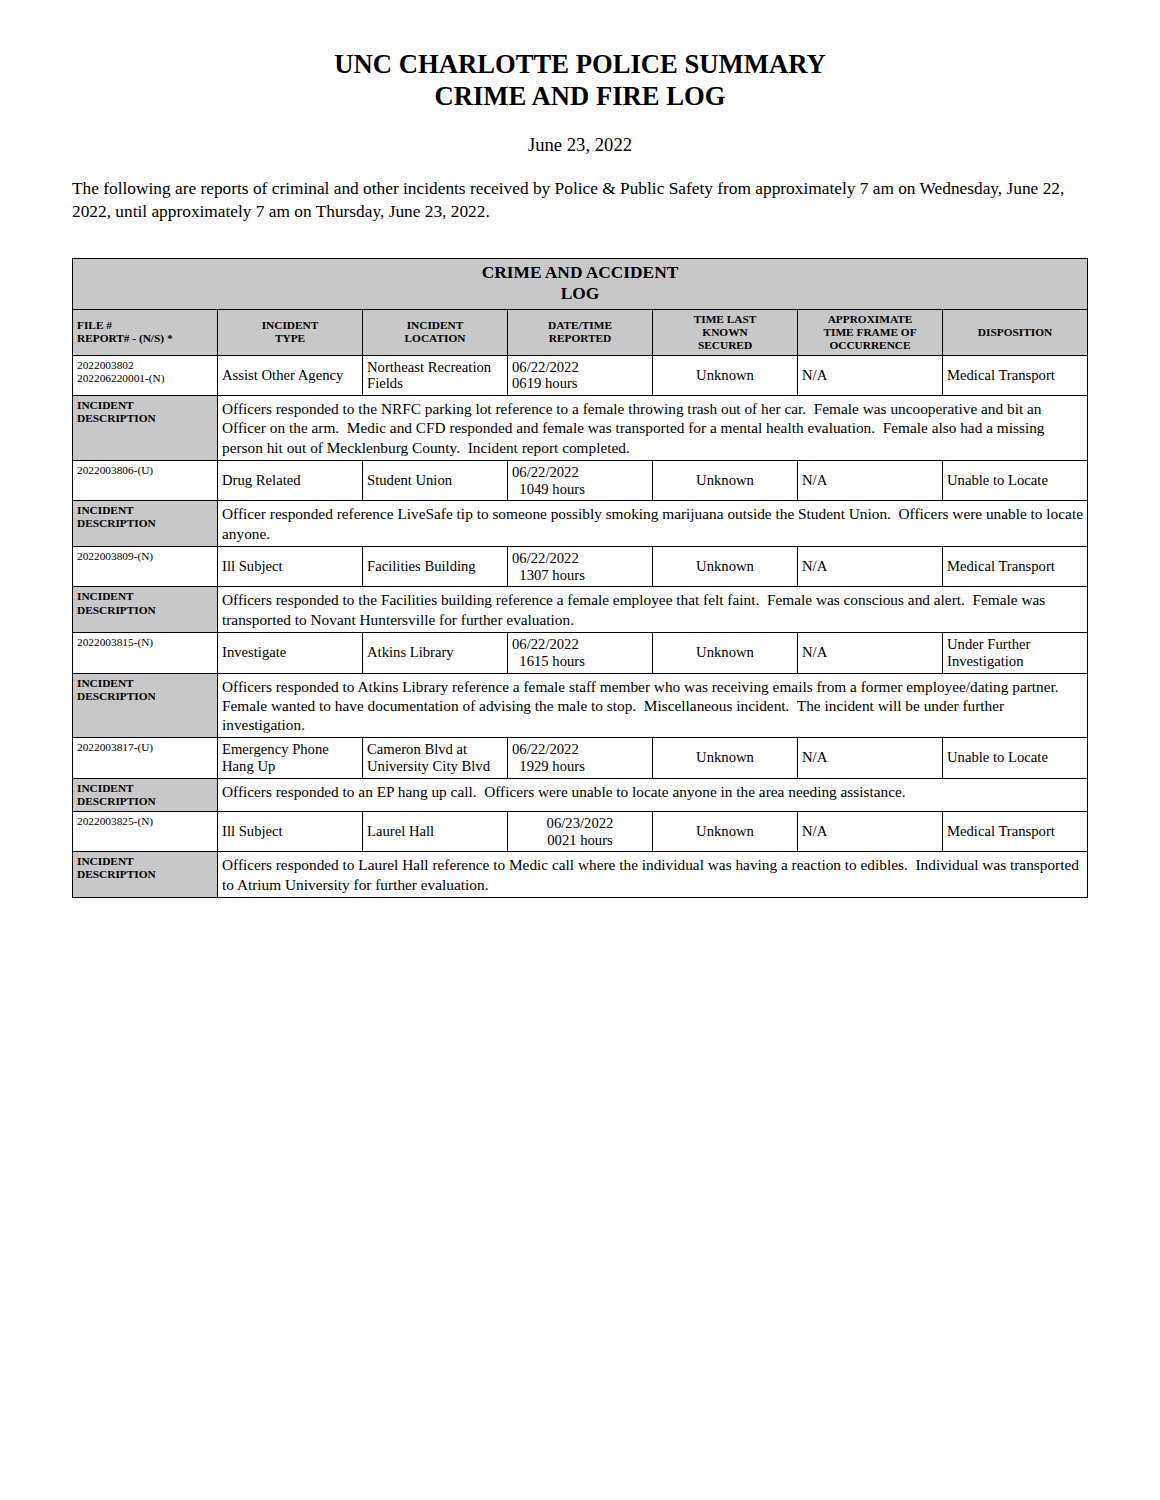UNC CHARLOTTE POLICE SUMMARY
CRIME AND FIRE LOG
June 23, 2022
The following are reports of criminal and other incidents received by Police & Public Safety from approximately 7 am on Wednesday, June 22, 2022, until approximately 7 am on Thursday, June 23, 2022.
| CRIME AND ACCIDENT LOG |
| FILE # REPORT# - (N/S) * | INCIDENT TYPE | INCIDENT LOCATION | DATE/TIME REPORTED | TIME LAST KNOWN SECURED | APPROXIMATE TIME FRAME OF OCCURRENCE | DISPOSITION |
| 2022003802 202206220001-(N) | Assist Other Agency | Northeast Recreation Fields | 06/22/2022 0619 hours | Unknown | N/A | Medical Transport |
| INCIDENT DESCRIPTION | Officers responded to the NRFC parking lot reference to a female throwing trash out of her car. Female was uncooperative and bit an Officer on the arm. Medic and CFD responded and female was transported for a mental health evaluation. Female also had a missing person hit out of Mecklenburg County. Incident report completed. |
| 2022003806-(U) | Drug Related | Student Union | 06/22/2022 1049 hours | Unknown | N/A | Unable to Locate |
| INCIDENT DESCRIPTION | Officer responded reference LiveSafe tip to someone possibly smoking marijuana outside the Student Union. Officers were unable to locate anyone. |
| 2022003809-(N) | Ill Subject | Facilities Building | 06/22/2022 1307 hours | Unknown | N/A | Medical Transport |
| INCIDENT DESCRIPTION | Officers responded to the Facilities building reference a female employee that felt faint. Female was conscious and alert. Female was transported to Novant Huntersville for further evaluation. |
| 2022003815-(N) | Investigate | Atkins Library | 06/22/2022 1615 hours | Unknown | N/A | Under Further Investigation |
| INCIDENT DESCRIPTION | Officers responded to Atkins Library reference a female staff member who was receiving emails from a former employee/dating partner. Female wanted to have documentation of advising the male to stop. Miscellaneous incident. The incident will be under further investigation. |
| 2022003817-(U) | Emergency Phone Hang Up | Cameron Blvd at University City Blvd | 06/22/2022 1929 hours | Unknown | N/A | Unable to Locate |
| INCIDENT DESCRIPTION | Officers responded to an EP hang up call. Officers were unable to locate anyone in the area needing assistance. |
| 2022003825-(N) | Ill Subject | Laurel Hall | 06/23/2022 0021 hours | Unknown | N/A | Medical Transport |
| INCIDENT DESCRIPTION | Officers responded to Laurel Hall reference to Medic call where the individual was having a reaction to edibles. Individual was transported to Atrium University for further evaluation. |